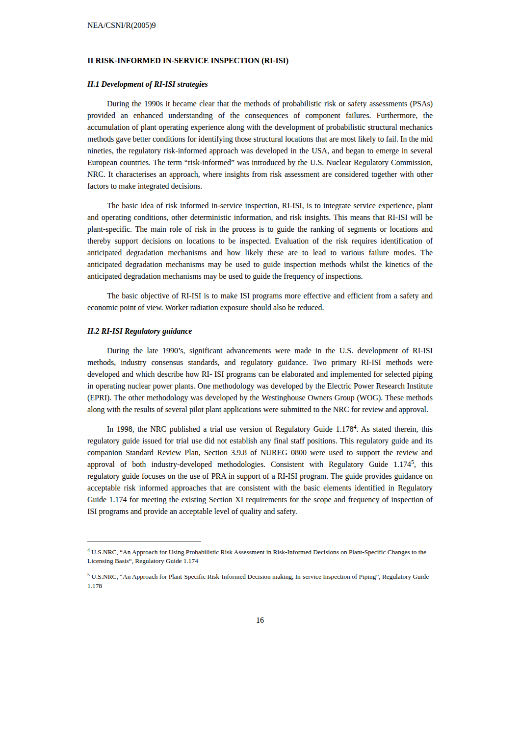NEA/CSNI/R(2005)9
II RISK-INFORMED IN-SERVICE INSPECTION (RI-ISI)
II.1 Development of RI-ISI strategies
During the 1990s it became clear that the methods of probabilistic risk or safety assessments (PSAs) provided an enhanced understanding of the consequences of component failures. Furthermore, the accumulation of plant operating experience along with the development of probabilistic structural mechanics methods gave better conditions for identifying those structural locations that are most likely to fail. In the mid nineties, the regulatory risk-informed approach was developed in the USA, and began to emerge in several European countries. The term “risk-informed” was introduced by the U.S. Nuclear Regulatory Commission, NRC. It characterises an approach, where insights from risk assessment are considered together with other factors to make integrated decisions.
The basic idea of risk informed in-service inspection, RI-ISI, is to integrate service experience, plant and operating conditions, other deterministic information, and risk insights. This means that RI-ISI will be plant-specific. The main role of risk in the process is to guide the ranking of segments or locations and thereby support decisions on locations to be inspected. Evaluation of the risk requires identification of anticipated degradation mechanisms and how likely these are to lead to various failure modes. The anticipated degradation mechanisms may be used to guide inspection methods whilst the kinetics of the anticipated degradation mechanisms may be used to guide the frequency of inspections.
The basic objective of RI-ISI is to make ISI programs more effective and efficient from a safety and economic point of view. Worker radiation exposure should also be reduced.
II.2 RI-ISI Regulatory guidance
During the late 1990’s, significant advancements were made in the U.S. development of RI-ISI methods, industry consensus standards, and regulatory guidance. Two primary RI-ISI methods were developed and which describe how RI- ISI programs can be elaborated and implemented for selected piping in operating nuclear power plants. One methodology was developed by the Electric Power Research Institute (EPRI). The other methodology was developed by the Westinghouse Owners Group (WOG). These methods along with the results of several pilot plant applications were submitted to the NRC for review and approval.
In 1998, the NRC published a trial use version of Regulatory Guide 1.1784. As stated therein, this regulatory guide issued for trial use did not establish any final staff positions. This regulatory guide and its companion Standard Review Plan, Section 3.9.8 of NUREG 0800 were used to support the review and approval of both industry-developed methodologies. Consistent with Regulatory Guide 1.1745, this regulatory guide focuses on the use of PRA in support of a RI-ISI program. The guide provides guidance on acceptable risk informed approaches that are consistent with the basic elements identified in Regulatory Guide 1.174 for meeting the existing Section XI requirements for the scope and frequency of inspection of ISI programs and provide an acceptable level of quality and safety.
4 U.S.NRC, “An Approach for Using Probabilistic Risk Assessment in Risk-Informed Decisions on Plant-Specific Changes to the Licensing Basis“, Regulatory Guide 1.174
5 U.S.NRC, “An Approach for Plant-Specific Risk-Informed Decision making, In-service Inspection of Piping”, Regulatory Guide 1.178
16